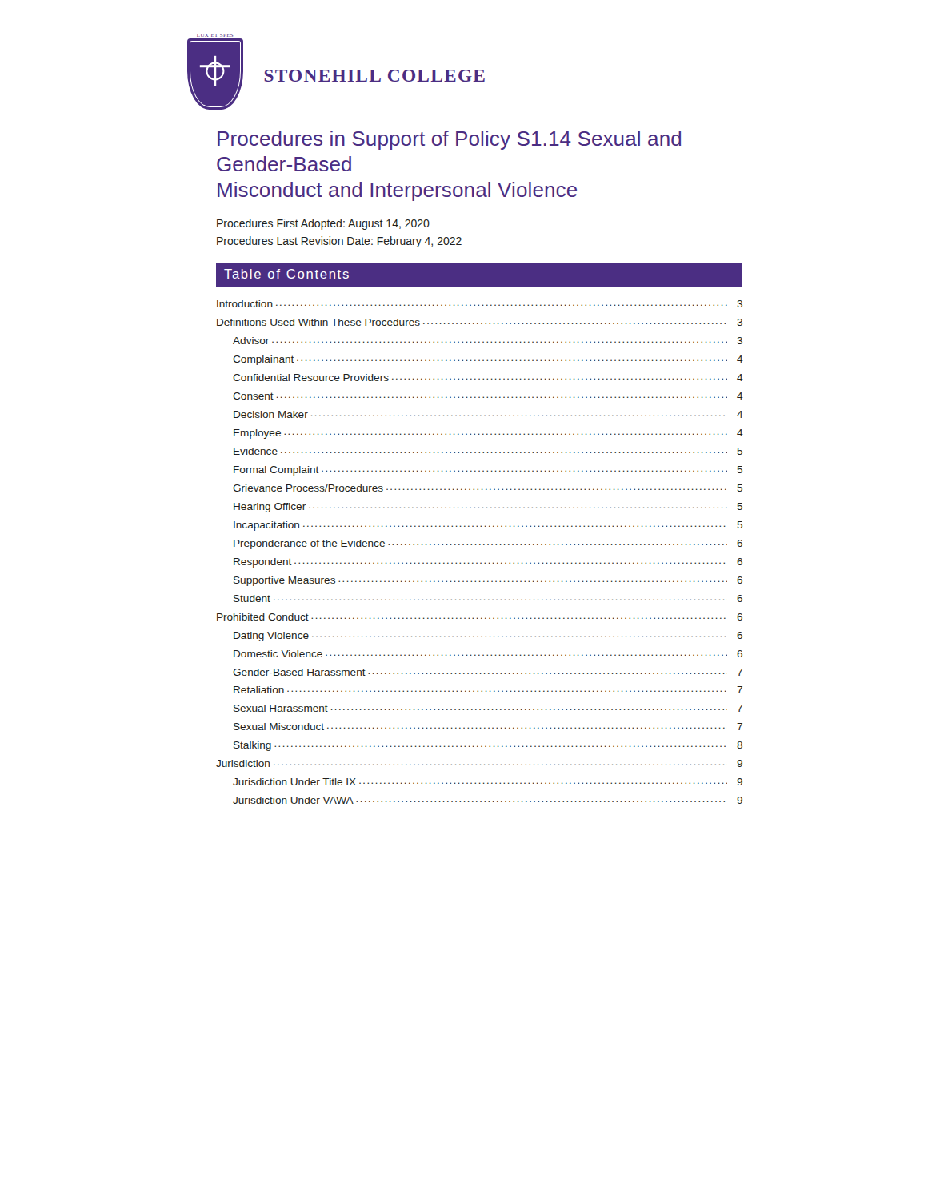LUX ET SPES
STONEHILL COLLEGE
Procedures in Support of Policy S1.14 Sexual and Gender-Based
Misconduct and Interpersonal Violence
Procedures First Adopted: August 14, 2020
Procedures Last Revision Date: February 4, 2022
Table of Contents
Introduction........................................................................................................................................................................................................... 3
Definitions Used Within These Procedures................................................................................................................................................. 3
Advisor................................................................................................................................................................................................. 3
Complainant....................................................................................................................................................................................... 4
Confidential Resource Providers......................................................................................................................................... 4
Consent.............................................................................................................................................................................................. 4
Decision Maker................................................................................................................................................................................. 4
Employee........................................................................................................................................................................................... 4
Evidence............................................................................................................................................................................................. 5
Formal Complaint............................................................................................................................................................................. 5
Grievance Process/Procedures............................................................................................................................................. 5
Hearing Officer................................................................................................................................................................................... 5
Incapacitation..................................................................................................................................................................................... 5
Preponderance of the Evidence........................................................................................................................................... 6
Respondent......................................................................................................................................................................................... 6
Supportive Measures....................................................................................................................................................................... 6
Student............................................................................................................................................................................................... 6
Prohibited Conduct................................................................................................................................................................................. 6
Dating Violence................................................................................................................................................................................. 6
Domestic Violence........................................................................................................................................................................... 6
Gender-Based Harassment..................................................................................................................................................... 7
Retaliation......................................................................................................................................................................................... 7
Sexual Harassment......................................................................................................................................................................... 7
Sexual Misconduct........................................................................................................................................................................... 7
Stalking.............................................................................................................................................................................................. 8
Jurisdiction................................................................................................................................................................................................. 9
Jurisdiction Under Title IX................................................................................................................................................. 9
Jurisdiction Under VAWA..................................................................................................................................................... 9